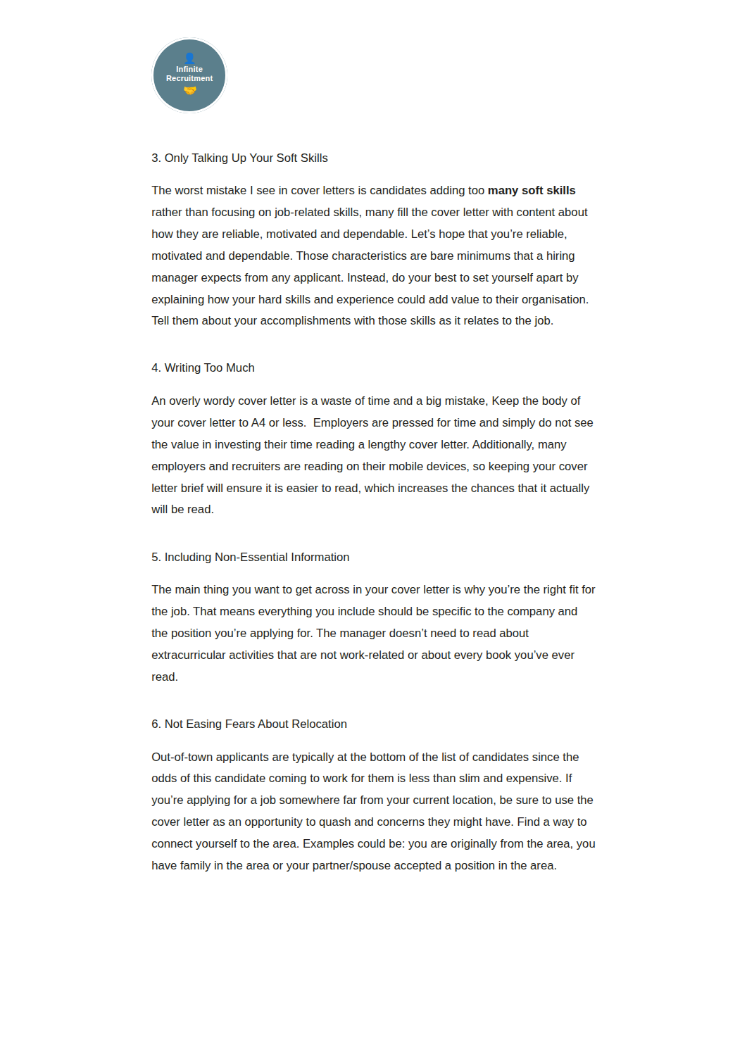👤
Infinite
Recruitment
🤝
3. Only Talking Up Your Soft Skills
The worst mistake I see in cover letters is candidates adding too many soft skills rather than focusing on job-related skills, many fill the cover letter with content about how they are reliable, motivated and dependable. Let’s hope that you’re reliable, motivated and dependable. Those characteristics are bare minimums that a hiring manager expects from any applicant. Instead, do your best to set yourself apart by explaining how your hard skills and experience could add value to their organisation. Tell them about your accomplishments with those skills as it relates to the job.
4. Writing Too Much
An overly wordy cover letter is a waste of time and a big mistake, Keep the body of your cover letter to A4 or less. Employers are pressed for time and simply do not see the value in investing their time reading a lengthy cover letter. Additionally, many employers and recruiters are reading on their mobile devices, so keeping your cover letter brief will ensure it is easier to read, which increases the chances that it actually will be read.
5. Including Non-Essential Information
The main thing you want to get across in your cover letter is why you’re the right fit for the job. That means everything you include should be specific to the company and the position you’re applying for. The manager doesn’t need to read about extracurricular activities that are not work-related or about every book you’ve ever read.
6. Not Easing Fears About Relocation
Out-of-town applicants are typically at the bottom of the list of candidates since the odds of this candidate coming to work for them is less than slim and expensive. If you’re applying for a job somewhere far from your current location, be sure to use the cover letter as an opportunity to quash and concerns they might have. Find a way to connect yourself to the area. Examples could be: you are originally from the area, you have family in the area or your partner/spouse accepted a position in the area.